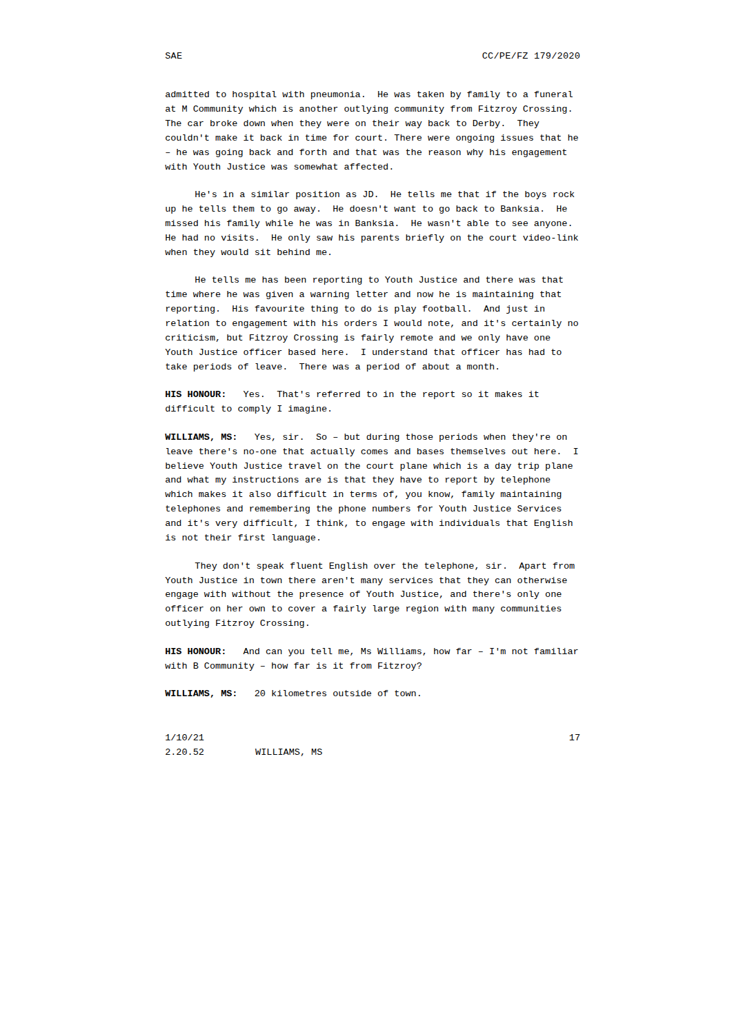SAE
CC/PE/FZ 179/2020
admitted to hospital with pneumonia. He was taken by family to a funeral at M Community which is another outlying community from Fitzroy Crossing. The car broke down when they were on their way back to Derby. They couldn't make it back in time for court. There were ongoing issues that he – he was going back and forth and that was the reason why his engagement with Youth Justice was somewhat affected.
He's in a similar position as JD. He tells me that if the boys rock up he tells them to go away. He doesn't want to go back to Banksia. He missed his family while he was in Banksia. He wasn't able to see anyone. He had no visits. He only saw his parents briefly on the court video-link when they would sit behind me.
He tells me has been reporting to Youth Justice and there was that time where he was given a warning letter and now he is maintaining that reporting. His favourite thing to do is play football. And just in relation to engagement with his orders I would note, and it's certainly no criticism, but Fitzroy Crossing is fairly remote and we only have one Youth Justice officer based here. I understand that officer has had to take periods of leave. There was a period of about a month.
HIS HONOUR: Yes. That's referred to in the report so it makes it difficult to comply I imagine.
WILLIAMS, MS: Yes, sir. So – but during those periods when they're on leave there's no-one that actually comes and bases themselves out here. I believe Youth Justice travel on the court plane which is a day trip plane and what my instructions are is that they have to report by telephone which makes it also difficult in terms of, you know, family maintaining telephones and remembering the phone numbers for Youth Justice Services and it's very difficult, I think, to engage with individuals that English is not their first language.
They don't speak fluent English over the telephone, sir. Apart from Youth Justice in town there aren't many services that they can otherwise engage with without the presence of Youth Justice, and there's only one officer on her own to cover a fairly large region with many communities outlying Fitzroy Crossing.
HIS HONOUR: And can you tell me, Ms Williams, how far – I'm not familiar with B Community – how far is it from Fitzroy?
WILLIAMS, MS: 20 kilometres outside of town.
1/10/21
2.20.52
WILLIAMS, MS
17